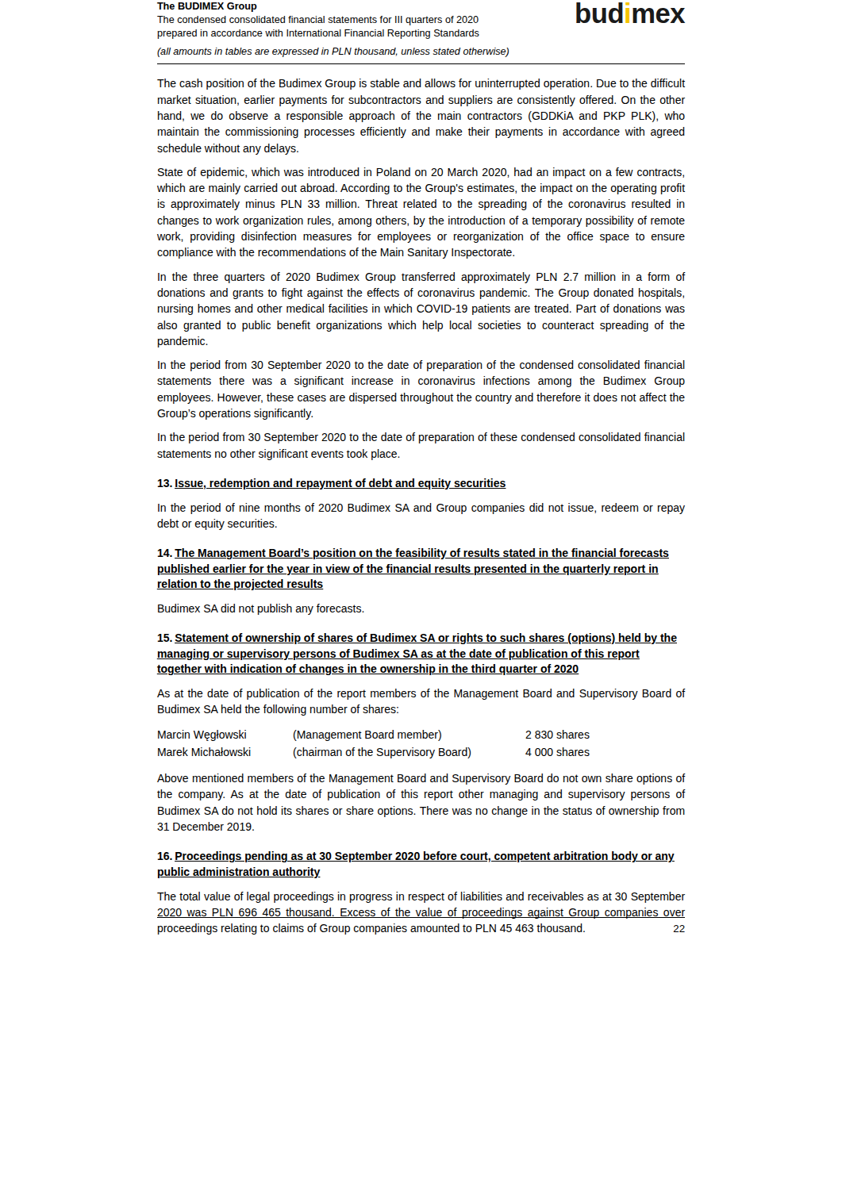The BUDIMEX Group
The condensed consolidated financial statements for III quarters of 2020
prepared in accordance with International Financial Reporting Standards
(all amounts in tables are expressed in PLN thousand, unless stated otherwise)
budimex
The cash position of the Budimex Group is stable and allows for uninterrupted operation. Due to the difficult market situation, earlier payments for subcontractors and suppliers are consistently offered. On the other hand, we do observe a responsible approach of the main contractors (GDDKiA and PKP PLK), who maintain the commissioning processes efficiently and make their payments in accordance with agreed schedule without any delays.
State of epidemic, which was introduced in Poland on 20 March 2020, had an impact on a few contracts, which are mainly carried out abroad. According to the Group's estimates, the impact on the operating profit is approximately minus PLN 33 million. Threat related to the spreading of the coronavirus resulted in changes to work organization rules, among others, by the introduction of a temporary possibility of remote work, providing disinfection measures for employees or reorganization of the office space to ensure compliance with the recommendations of the Main Sanitary Inspectorate.
In the three quarters of 2020 Budimex Group transferred approximately PLN 2.7 million in a form of donations and grants to fight against the effects of coronavirus pandemic. The Group donated hospitals, nursing homes and other medical facilities in which COVID-19 patients are treated. Part of donations was also granted to public benefit organizations which help local societies to counteract spreading of the pandemic.
In the period from 30 September 2020 to the date of preparation of the condensed consolidated financial statements there was a significant increase in coronavirus infections among the Budimex Group employees. However, these cases are dispersed throughout the country and therefore it does not affect the Group’s operations significantly.
In the period from 30 September 2020 to the date of preparation of these condensed consolidated financial statements no other significant events took place.
13. Issue, redemption and repayment of debt and equity securities
In the period of nine months of 2020 Budimex SA and Group companies did not issue, redeem or repay debt or equity securities.
14. The Management Board’s position on the feasibility of results stated in the financial forecasts published earlier for the year in view of the financial results presented in the quarterly report in relation to the projected results
Budimex SA did not publish any forecasts.
15. Statement of ownership of shares of Budimex SA or rights to such shares (options) held by the managing or supervisory persons of Budimex SA as at the date of publication of this report together with indication of changes in the ownership in the third quarter of 2020
As at the date of publication of the report members of the Management Board and Supervisory Board of Budimex SA held the following number of shares:
| Marcin Węgłowski | (Management Board member) | 2 830 shares |
| Marek Michałowski | (chairman of the Supervisory Board) | 4 000 shares |
Above mentioned members of the Management Board and Supervisory Board do not own share options of the company. As at the date of publication of this report other managing and supervisory persons of Budimex SA do not hold its shares or share options. There was no change in the status of ownership from 31 December 2019.
16. Proceedings pending as at 30 September 2020 before court, competent arbitration body or any public administration authority
The total value of legal proceedings in progress in respect of liabilities and receivables as at 30 September 2020 was PLN 696 465 thousand. Excess of the value of proceedings against Group companies over proceedings relating to claims of Group companies amounted to PLN 45 463 thousand.
22